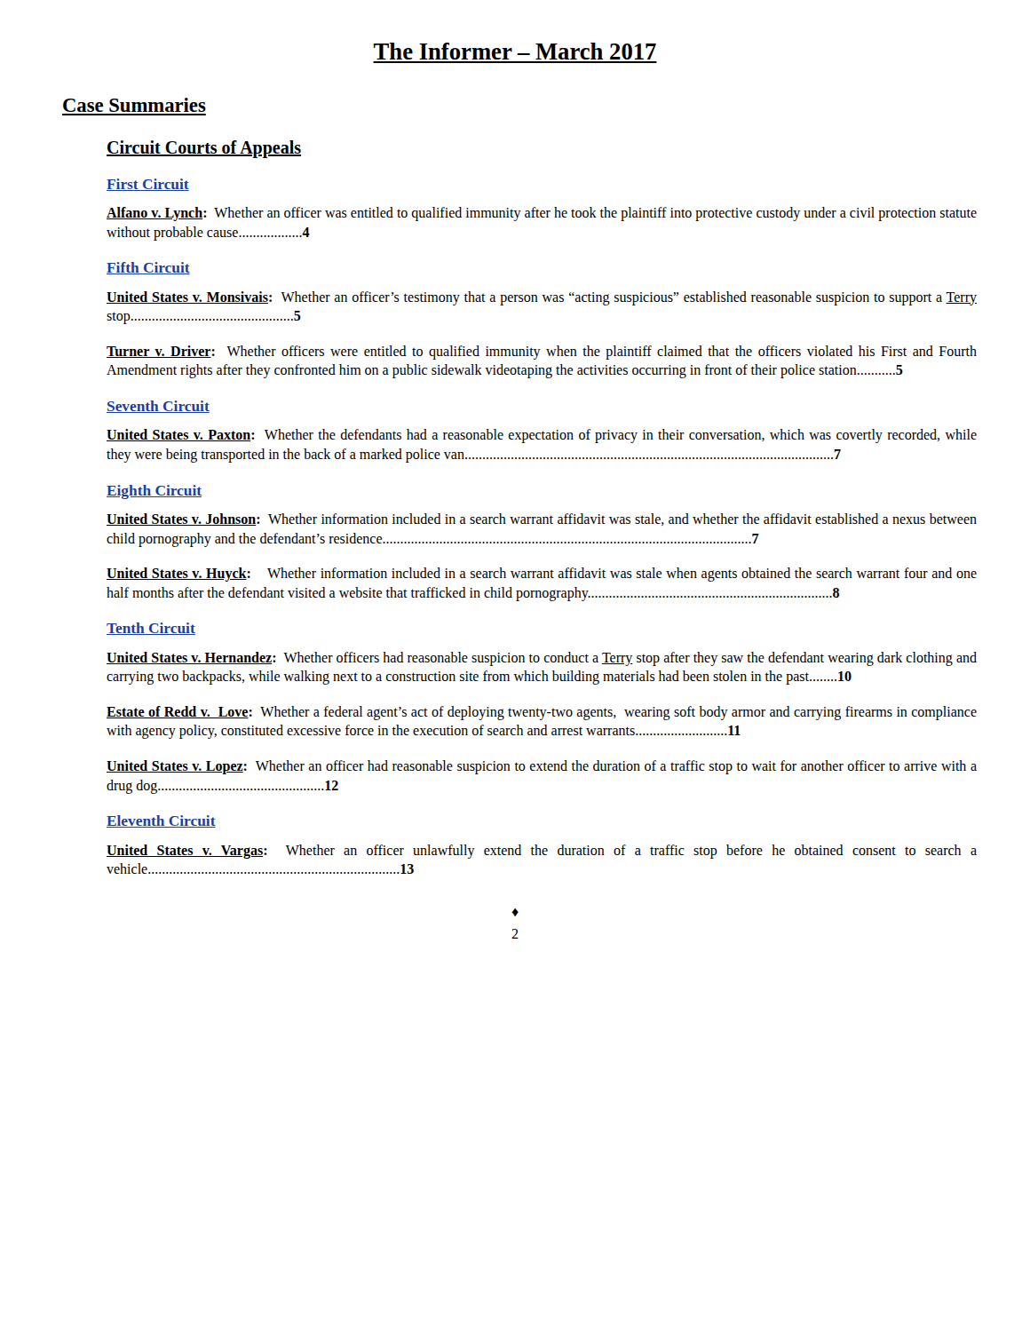The Informer – March 2017
Case Summaries
Circuit Courts of Appeals
First Circuit
Alfano v. Lynch: Whether an officer was entitled to qualified immunity after he took the plaintiff into protective custody under a civil protection statute without probable cause..................4
Fifth Circuit
United States v. Monsivais: Whether an officer’s testimony that a person was “acting suspicious” established reasonable suspicion to support a Terry stop..............................................5
Turner v. Driver: Whether officers were entitled to qualified immunity when the plaintiff claimed that the officers violated his First and Fourth Amendment rights after they confronted him on a public sidewalk videotaping the activities occurring in front of their police station...........5
Seventh Circuit
United States v. Paxton: Whether the defendants had a reasonable expectation of privacy in their conversation, which was covertly recorded, while they were being transported in the back of a marked police van........................................................................................................7
Eighth Circuit
United States v. Johnson: Whether information included in a search warrant affidavit was stale, and whether the affidavit established a nexus between child pornography and the defendant’s residence........................................................................................................7
United States v. Huyck: Whether information included in a search warrant affidavit was stale when agents obtained the search warrant four and one half months after the defendant visited a website that trafficked in child pornography.....................................................................8
Tenth Circuit
United States v. Hernandez: Whether officers had reasonable suspicion to conduct a Terry stop after they saw the defendant wearing dark clothing and carrying two backpacks, while walking next to a construction site from which building materials had been stolen in the past........10
Estate of Redd v. Love: Whether a federal agent’s act of deploying twenty-two agents, wearing soft body armor and carrying firearms in compliance with agency policy, constituted excessive force in the execution of search and arrest warrants..........................11
United States v. Lopez: Whether an officer had reasonable suspicion to extend the duration of a traffic stop to wait for another officer to arrive with a drug dog...............................................12
Eleventh Circuit
United States v. Vargas: Whether an officer unlawfully extend the duration of a traffic stop before he obtained consent to search a vehicle.......................................................................13
♦
2